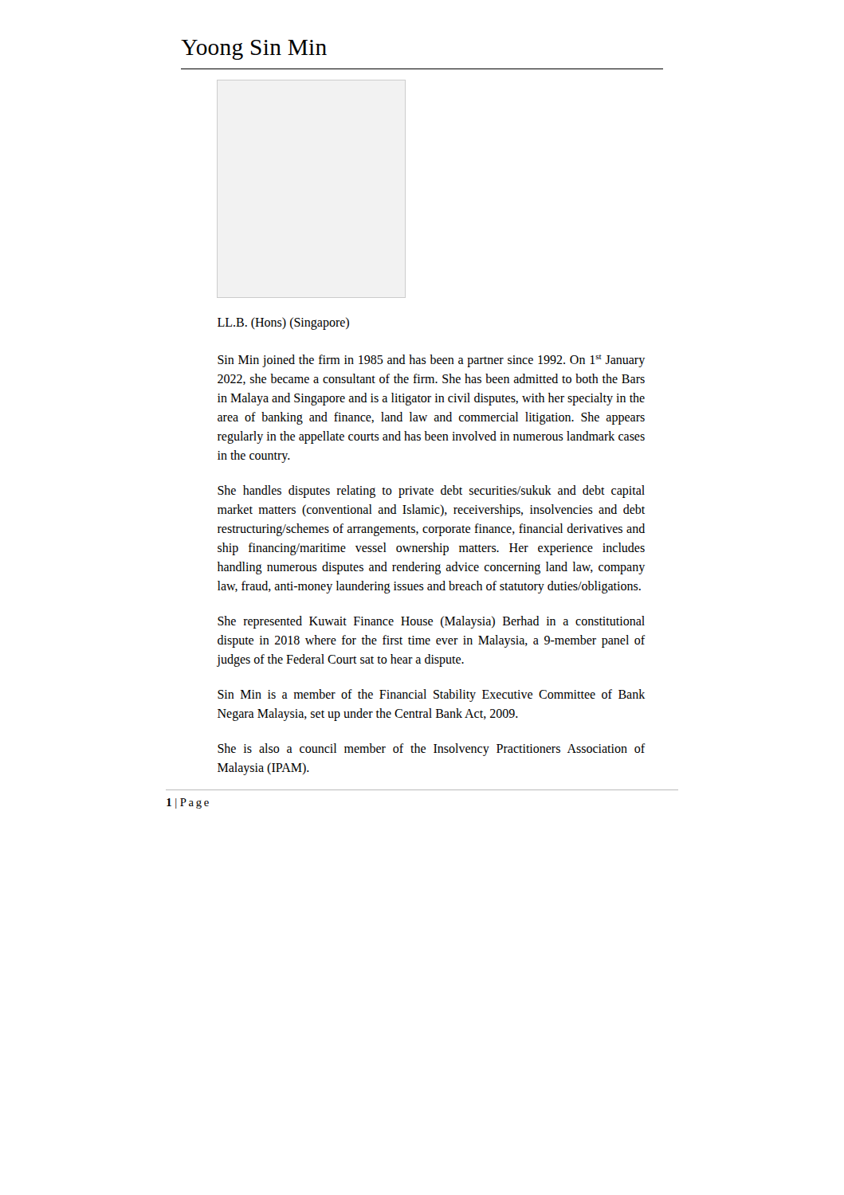Yoong Sin Min
LL.B. (Hons) (Singapore)
Sin Min joined the firm in 1985 and has been a partner since 1992. On 1st January 2022, she became a consultant of the firm. She has been admitted to both the Bars in Malaya and Singapore and is a litigator in civil disputes, with her specialty in the area of banking and finance, land law and commercial litigation. She appears regularly in the appellate courts and has been involved in numerous landmark cases in the country.
She handles disputes relating to private debt securities/sukuk and debt capital market matters (conventional and Islamic), receiverships, insolvencies and debt restructuring/schemes of arrangements, corporate finance, financial derivatives and ship financing/maritime vessel ownership matters. Her experience includes handling numerous disputes and rendering advice concerning land law, company law, fraud, anti-money laundering issues and breach of statutory duties/obligations.
She represented Kuwait Finance House (Malaysia) Berhad in a constitutional dispute in 2018 where for the first time ever in Malaysia, a 9-member panel of judges of the Federal Court sat to hear a dispute.
Sin Min is a member of the Financial Stability Executive Committee of Bank Negara Malaysia, set up under the Central Bank Act, 2009.
She is also a council member of the Insolvency Practitioners Association of Malaysia (IPAM).
1 | Page